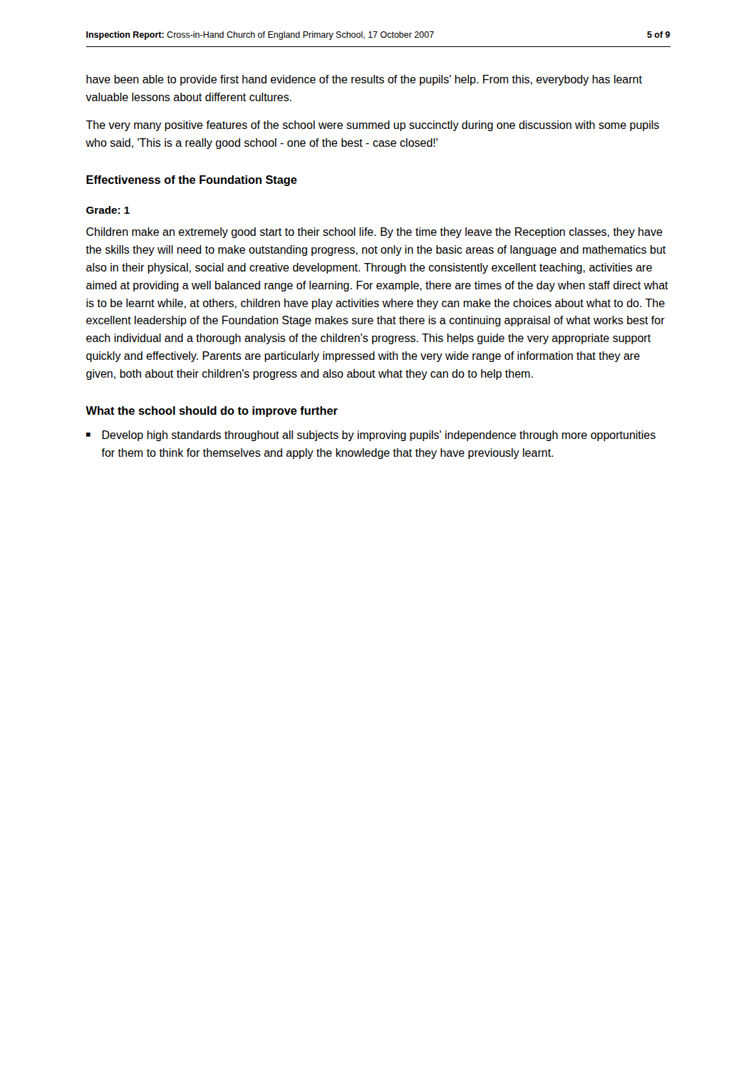Inspection Report: Cross-in-Hand Church of England Primary School, 17 October 2007
5 of 9
have been able to provide first hand evidence of the results of the pupils' help. From this, everybody has learnt valuable lessons about different cultures.
The very many positive features of the school were summed up succinctly during one discussion with some pupils who said, 'This is a really good school - one of the best - case closed!'
Effectiveness of the Foundation Stage
Grade: 1
Children make an extremely good start to their school life. By the time they leave the Reception classes, they have the skills they will need to make outstanding progress, not only in the basic areas of language and mathematics but also in their physical, social and creative development. Through the consistently excellent teaching, activities are aimed at providing a well balanced range of learning. For example, there are times of the day when staff direct what is to be learnt while, at others, children have play activities where they can make the choices about what to do. The excellent leadership of the Foundation Stage makes sure that there is a continuing appraisal of what works best for each individual and a thorough analysis of the children's progress. This helps guide the very appropriate support quickly and effectively. Parents are particularly impressed with the very wide range of information that they are given, both about their children's progress and also about what they can do to help them.
What the school should do to improve further
Develop high standards throughout all subjects by improving pupils' independence through more opportunities for them to think for themselves and apply the knowledge that they have previously learnt.